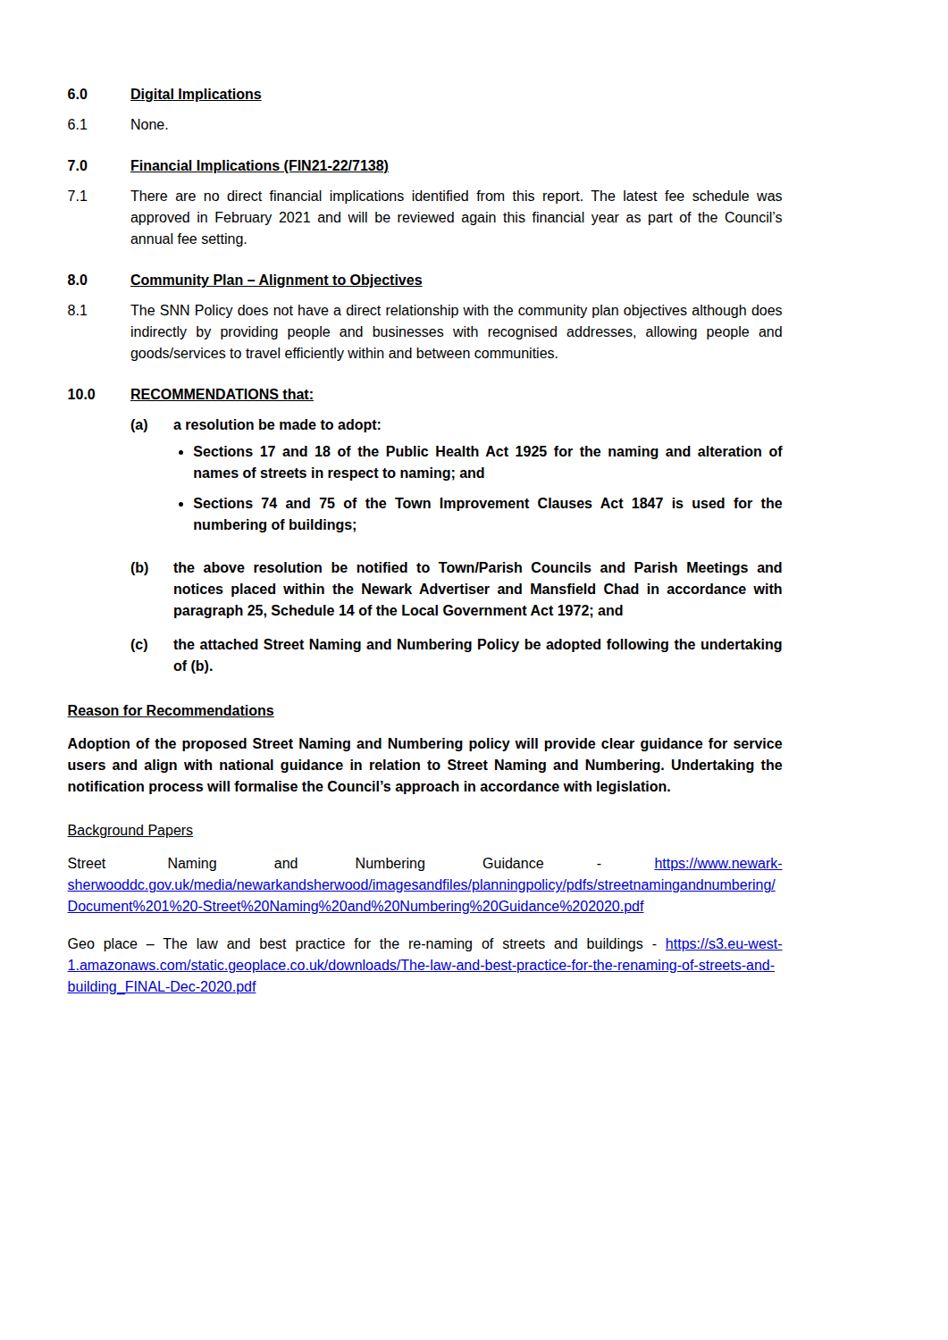6.0 Digital Implications
6.1 None.
7.0 Financial Implications (FIN21-22/7138)
7.1 There are no direct financial implications identified from this report. The latest fee schedule was approved in February 2021 and will be reviewed again this financial year as part of the Council’s annual fee setting.
8.0 Community Plan – Alignment to Objectives
8.1 The SNN Policy does not have a direct relationship with the community plan objectives although does indirectly by providing people and businesses with recognised addresses, allowing people and goods/services to travel efficiently within and between communities.
10.0 RECOMMENDATIONS that:
(a) a resolution be made to adopt:
Sections 17 and 18 of the Public Health Act 1925 for the naming and alteration of names of streets in respect to naming; and
Sections 74 and 75 of the Town Improvement Clauses Act 1847 is used for the numbering of buildings;
(b) the above resolution be notified to Town/Parish Councils and Parish Meetings and notices placed within the Newark Advertiser and Mansfield Chad in accordance with paragraph 25, Schedule 14 of the Local Government Act 1972; and
(c) the attached Street Naming and Numbering Policy be adopted following the undertaking of (b).
Reason for Recommendations
Adoption of the proposed Street Naming and Numbering policy will provide clear guidance for service users and align with national guidance in relation to Street Naming and Numbering. Undertaking the notification process will formalise the Council’s approach in accordance with legislation.
Background Papers
Street Naming and Numbering Guidance - https://www.newark-sherwooddc.gov.uk/media/newarkandsherwood/imagesandfiles/planningpolicy/pdfs/streetnamingandnumbering/Document%201%20-Street%20Naming%20and%20Numbering%20Guidance%202020.pdf
Geo place – The law and best practice for the re-naming of streets and buildings - https://s3.eu-west-1.amazonaws.com/static.geoplace.co.uk/downloads/The-law-and-best-practice-for-the-renaming-of-streets-and-building_FINAL-Dec-2020.pdf